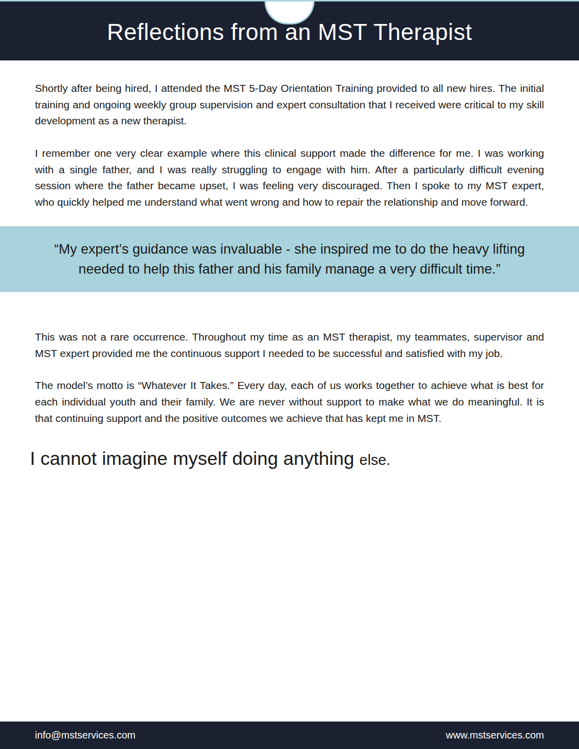Reflections from an MST Therapist
Shortly after being hired, I attended the MST 5-Day Orientation Training provided to all new hires. The initial training and ongoing weekly group supervision and expert consultation that I received were critical to my skill development as a new therapist.
I remember one very clear example where this clinical support made the difference for me. I was working with a single father, and I was really struggling to engage with him. After a particularly difficult evening session where the father became upset, I was feeling very discouraged. Then I spoke to my MST expert, who quickly helped me understand what went wrong and how to repair the relationship and move forward.
“My expert’s guidance was invaluable - she inspired me to do the heavy lifting needed to help this father and his family manage a very difficult time.”
This was not a rare occurrence. Throughout my time as an MST therapist, my teammates, supervisor and MST expert provided me the continuous support I needed to be successful and satisfied with my job.
The model’s motto is “Whatever It Takes.” Every day, each of us works together to achieve what is best for each individual youth and their family. We are never without support to make what we do meaningful. It is that continuing support and the positive outcomes we achieve that has kept me in MST.
I cannot imagine myself doing anything else.
info@mstservices.com www.mstservices.com